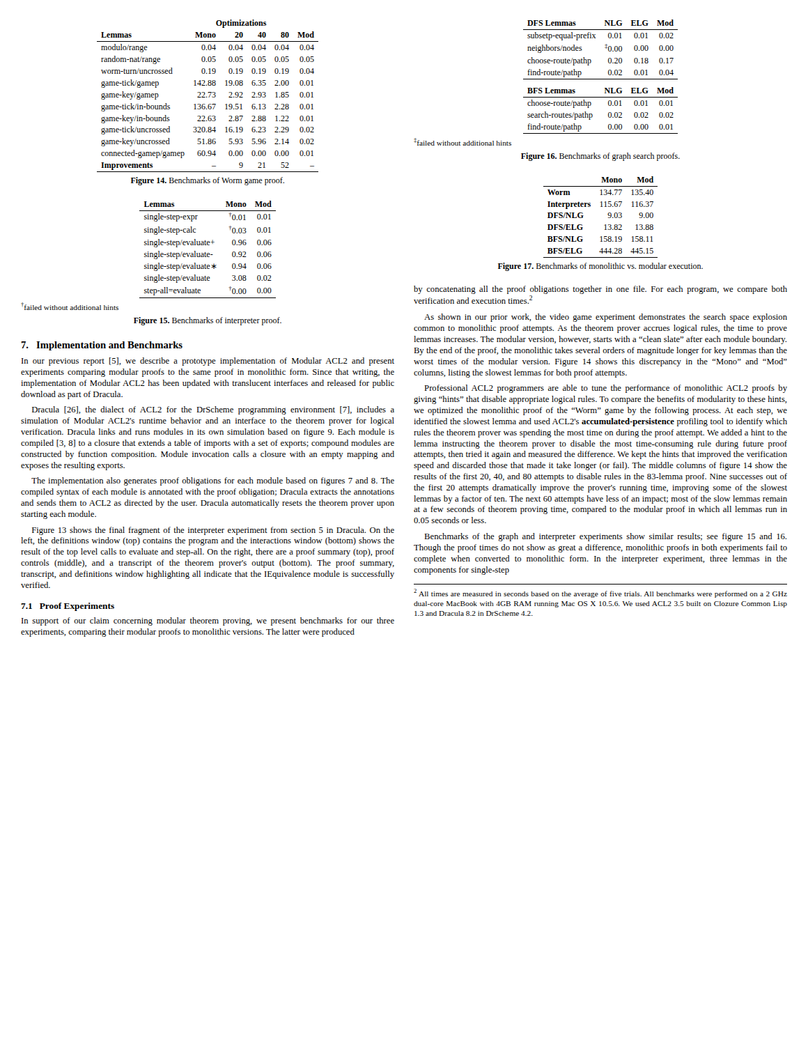| | Optimizations | |
| --- | --- | --- |
| Lemmas | Mono | 20 | 40 | 80 | Mod |
| modulo/range | 0.04 | 0.04 | 0.04 | 0.04 | 0.04 |
| random-nat/range | 0.05 | 0.05 | 0.05 | 0.05 | 0.05 |
| worm-turn/uncrossed | 0.19 | 0.19 | 0.19 | 0.19 | 0.04 |
| game-tick/gamep | 142.88 | 19.08 | 6.35 | 2.00 | 0.01 |
| game-key/gamep | 22.73 | 2.92 | 2.93 | 1.85 | 0.01 |
| game-tick/in-bounds | 136.67 | 19.51 | 6.13 | 2.28 | 0.01 |
| game-key/in-bounds | 22.63 | 2.87 | 2.88 | 1.22 | 0.01 |
| game-tick/uncrossed | 320.84 | 16.19 | 6.23 | 2.29 | 0.02 |
| game-key/uncrossed | 51.86 | 5.93 | 5.96 | 2.14 | 0.02 |
| connected-gamep/gamep | 60.94 | 0.00 | 0.00 | 0.00 | 0.01 |
| Improvements | – | 9 | 21 | 52 | – |
Figure 14. Benchmarks of Worm game proof.
| Lemmas | Mono | Mod |
| --- | --- | --- |
| single-step-expr | † 0.01 | 0.01 |
| single-step-calc | † 0.03 | 0.01 |
| single-step/evaluate+ | 0.96 | 0.06 |
| single-step/evaluate- | 0.92 | 0.06 |
| single-step/evaluate∗ | 0.94 | 0.06 |
| single-step/evaluate | 3.08 | 0.02 |
| step-all=evaluate | † 0.00 | 0.00 |
†failed without additional hints
Figure 15. Benchmarks of interpreter proof.
7. Implementation and Benchmarks
In our previous report [5], we describe a prototype implementation of Modular ACL2 and present experiments comparing modular proofs to the same proof in monolithic form. Since that writing, the implementation of Modular ACL2 has been updated with translucent interfaces and released for public download as part of Dracula.
Dracula [26], the dialect of ACL2 for the DrScheme programming environment [7], includes a simulation of Modular ACL2's runtime behavior and an interface to the theorem prover for logical verification. Dracula links and runs modules in its own simulation based on figure 9. Each module is compiled [3, 8] to a closure that extends a table of imports with a set of exports; compound modules are constructed by function composition. Module invocation calls a closure with an empty mapping and exposes the resulting exports.
The implementation also generates proof obligations for each module based on figures 7 and 8. The compiled syntax of each module is annotated with the proof obligation; Dracula extracts the annotations and sends them to ACL2 as directed by the user. Dracula automatically resets the theorem prover upon starting each module.
Figure 13 shows the final fragment of the interpreter experiment from section 5 in Dracula. On the left, the definitions window (top) contains the program and the interactions window (bottom) shows the result of the top level calls to evaluate and step-all. On the right, there are a proof summary (top), proof controls (middle), and a transcript of the theorem prover's output (bottom). The proof summary, transcript, and definitions window highlighting all indicate that the IEquivalence module is successfully verified.
7.1 Proof Experiments
In support of our claim concerning modular theorem proving, we present benchmarks for our three experiments, comparing their modular proofs to monolithic versions. The latter were produced
| DFS Lemmas | NLG | ELG | Mod |
| --- | --- | --- | --- |
| subsetp-equal-prefix | 0.01 | 0.01 | 0.02 |
| neighbors/nodes | ‡ 0.00 | 0.00 | 0.00 |
| choose-route/pathp | 0.20 | 0.18 | 0.17 |
| find-route/pathp | 0.02 | 0.01 | 0.04 |
| BFS Lemmas | NLG | ELG | Mod |
| choose-route/pathp | 0.01 | 0.01 | 0.01 |
| search-routes/pathp | 0.02 | 0.02 | 0.02 |
| find-route/pathp | 0.00 | 0.00 | 0.01 |
‡failed without additional hints
Figure 16. Benchmarks of graph search proofs.
| | Mono | Mod |
| --- | --- | --- |
| Worm | 134.77 | 135.40 |
| Interpreters | 115.67 | 116.37 |
| DFS/NLG | 9.03 | 9.00 |
| DFS/ELG | 13.82 | 13.88 |
| BFS/NLG | 158.19 | 158.11 |
| BFS/ELG | 444.28 | 445.15 |
Figure 17. Benchmarks of monolithic vs. modular execution.
by concatenating all the proof obligations together in one file. For each program, we compare both verification and execution times.2
As shown in our prior work, the video game experiment demonstrates the search space explosion common to monolithic proof attempts. As the theorem prover accrues logical rules, the time to prove lemmas increases. The modular version, however, starts with a “clean slate” after each module boundary. By the end of the proof, the monolithic takes several orders of magnitude longer for key lemmas than the worst times of the modular version. Figure 14 shows this discrepancy in the “Mono” and “Mod” columns, listing the slowest lemmas for both proof attempts.
Professional ACL2 programmers are able to tune the performance of monolithic ACL2 proofs by giving “hints” that disable appropriate logical rules. To compare the benefits of modularity to these hints, we optimized the monolithic proof of the “Worm” game by the following process. At each step, we identified the slowest lemma and used ACL2's accumulated-persistence profiling tool to identify which rules the theorem prover was spending the most time on during the proof attempt. We added a hint to the lemma instructing the theorem prover to disable the most time-consuming rule during future proof attempts, then tried it again and measured the difference. We kept the hints that improved the verification speed and discarded those that made it take longer (or fail). The middle columns of figure 14 show the results of the first 20, 40, and 80 attempts to disable rules in the 83-lemma proof. Nine successes out of the first 20 attempts dramatically improve the prover's running time, improving some of the slowest lemmas by a factor of ten. The next 60 attempts have less of an impact; most of the slow lemmas remain at a few seconds of theorem proving time, compared to the modular proof in which all lemmas run in 0.05 seconds or less.
Benchmarks of the graph and interpreter experiments show similar results; see figure 15 and 16. Though the proof times do not show as great a difference, monolithic proofs in both experiments fail to complete when converted to monolithic form. In the interpreter experiment, three lemmas in the components for single-step
2 All times are measured in seconds based on the average of five trials. All benchmarks were performed on a 2 GHz dual-core MacBook with 4GB RAM running Mac OS X 10.5.6. We used ACL2 3.5 built on Clozure Common Lisp 1.3 and Dracula 8.2 in DrScheme 4.2.